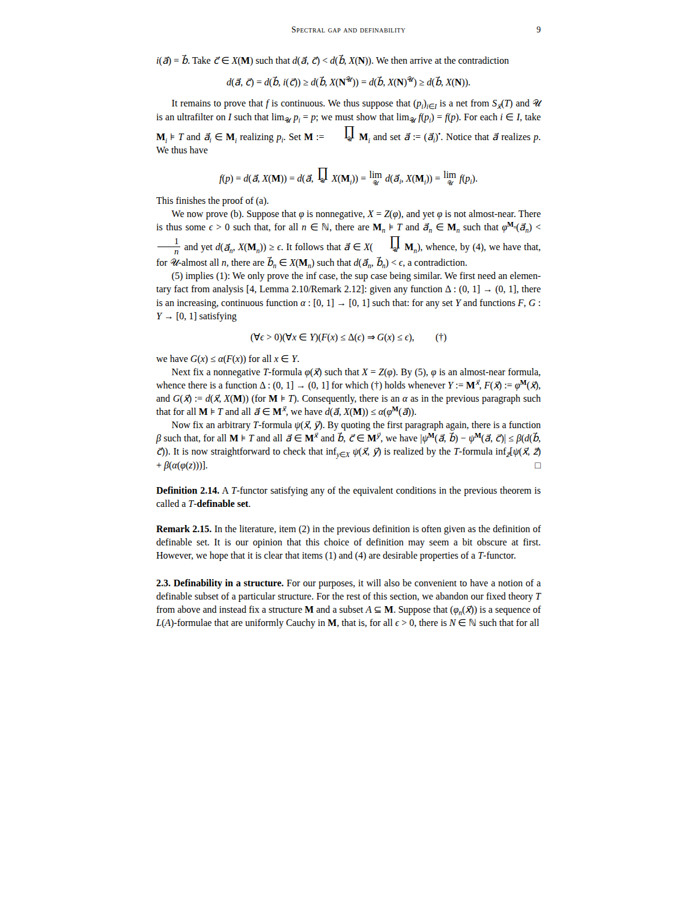Spectral gap and definability 9
i(a⃗) = b⃗. Take c⃗ ∈ X(M) such that d(a⃗, c⃗) < d(b⃗, X(N)). We then arrive at the contradiction
d(a⃗, c⃗) = d(b⃗, i(c⃗)) ≥ d(b⃗, X(N𝒰)) = d(b⃗, X(N)𝒰) ≥ d(b⃗, X(N)).
It remains to prove that f is continuous. We thus suppose that (pi)i∈I is a net from Sx⃗(T) and 𝒰 is an ultrafilter on I such that lim𝒰 pi = p; we must show that lim𝒰 f(pi) = f(p). For each i ∈ I, take Mi ⊧ T and a⃗i ∈ Mi realizing pi. Set M := ∏𝒰 Mi and set a⃗ := (a⃗i)•. Notice that a⃗ realizes p. We thus have
f(p) = d(a⃗, X(M)) = d(a⃗, ∏𝒰 X(Mi)) = lim 𝒰 d(a⃗i, X(Mi)) = lim 𝒰 f(pi).
This finishes the proof of (a).
We now prove (b). Suppose that φ is nonnegative, X = Z(φ), and yet φ is not almost-near. There is thus some ϵ > 0 such that, for all n ∈ ℕ, there are Mn ⊧ T and a⃗n ∈ Mn such that φMn(a⃗n) < 1 n and yet d(a⃗n, X(Mn)) ≥ ϵ. It follows that a⃗ ∈ X(∏𝒰 Mn), whence, by (4), we have that, for 𝒰-almost all n, there are b⃗n ∈ X(Mn) such that d(a⃗n, b⃗n) < ϵ, a contradiction.
(5) implies (1): We only prove the inf case, the sup case being similar. We first need an elementary fact from analysis [4, Lemma 2.10/Remark 2.12]: given any function Δ : (0, 1] → (0, 1], there is an increasing, continuous function α : [0, 1] → [0, 1] such that: for any set Y and functions F, G : Y → [0, 1] satisfying
(∀ϵ > 0)(∀x ∈ Y)(F(x) ≤ Δ(ϵ) ⇒ G(x) ≤ ϵ),(†)
we have G(x) ≤ α(F(x)) for all x ∈ Y.
Next fix a nonnegative T-formula φ(x⃗) such that X = Z(φ). By (5), φ is an almost-near formula, whence there is a function Δ : (0, 1] → (0, 1] for which (†) holds whenever Y := Mx⃗, F(x⃗) := φM(x⃗), and G(x⃗) := d(x⃗, X(M)) (for M ⊧ T). Consequently, there is an α as in the previous paragraph such that for all M ⊧ T and all a⃗ ∈ Mx⃗, we have d(a⃗, X(M)) ≤ α(φM(a⃗)).
Now fix an arbitrary T-formula ψ(x⃗, y⃗). By quoting the first paragraph again, there is a function β such that, for all M ⊧ T and all a⃗ ∈ Mx⃗ and b⃗, c⃗ ∈ My⃗, we have |ψM(a⃗, b⃗) − ψM(a⃗, c⃗)| ≤ β(d(b⃗, c⃗)). It is now straightforward to check that infy∈X ψ(x⃗, y⃗) is realized by the T-formula infz⃗[ψ(x⃗, z⃗) + β(α(φ(z)))].□
Definition 2.14. A T-functor satisfying any of the equivalent conditions in the previous theorem is called a T-definable set.
Remark 2.15. In the literature, item (2) in the previous definition is often given as the definition of definable set. It is our opinion that this choice of definition may seem a bit obscure at first. However, we hope that it is clear that items (1) and (4) are desirable properties of a T-functor.
2.3. Definability in a structure. For our purposes, it will also be convenient to have a notion of a definable subset of a particular structure. For the rest of this section, we abandon our fixed theory T from above and instead fix a structure M and a subset A ⊆ M. Suppose that (φn(x⃗)) is a sequence of L(A)-formulae that are uniformly Cauchy in M, that is, for all ϵ > 0, there is N ∈ ℕ such that for all